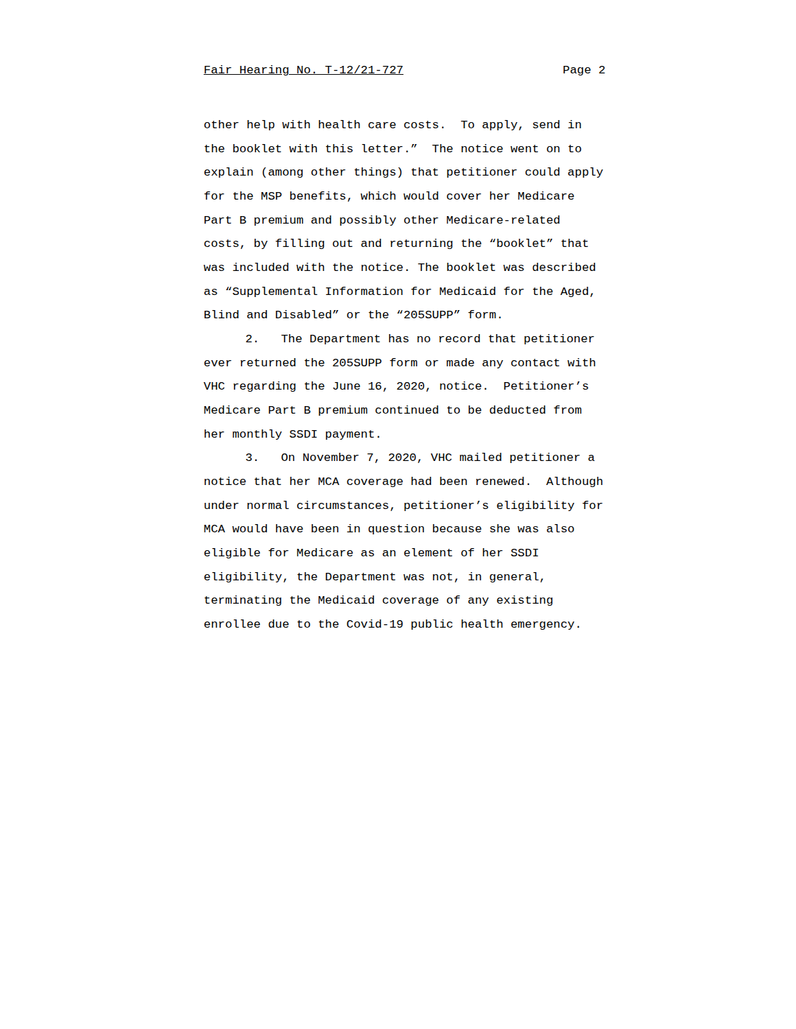Fair Hearing No. T-12/21-727 Page 2
other help with health care costs. To apply, send in the booklet with this letter.” The notice went on to explain (among other things) that petitioner could apply for the MSP benefits, which would cover her Medicare Part B premium and possibly other Medicare-related costs, by filling out and returning the “booklet” that was included with the notice. The booklet was described as “Supplemental Information for Medicaid for the Aged, Blind and Disabled” or the “205SUPP” form.
2. The Department has no record that petitioner ever returned the 205SUPP form or made any contact with VHC regarding the June 16, 2020, notice. Petitioner’s Medicare Part B premium continued to be deducted from her monthly SSDI payment.
3. On November 7, 2020, VHC mailed petitioner a notice that her MCA coverage had been renewed. Although under normal circumstances, petitioner’s eligibility for MCA would have been in question because she was also eligible for Medicare as an element of her SSDI eligibility, the Department was not, in general, terminating the Medicaid coverage of any existing enrollee due to the Covid-19 public health emergency.